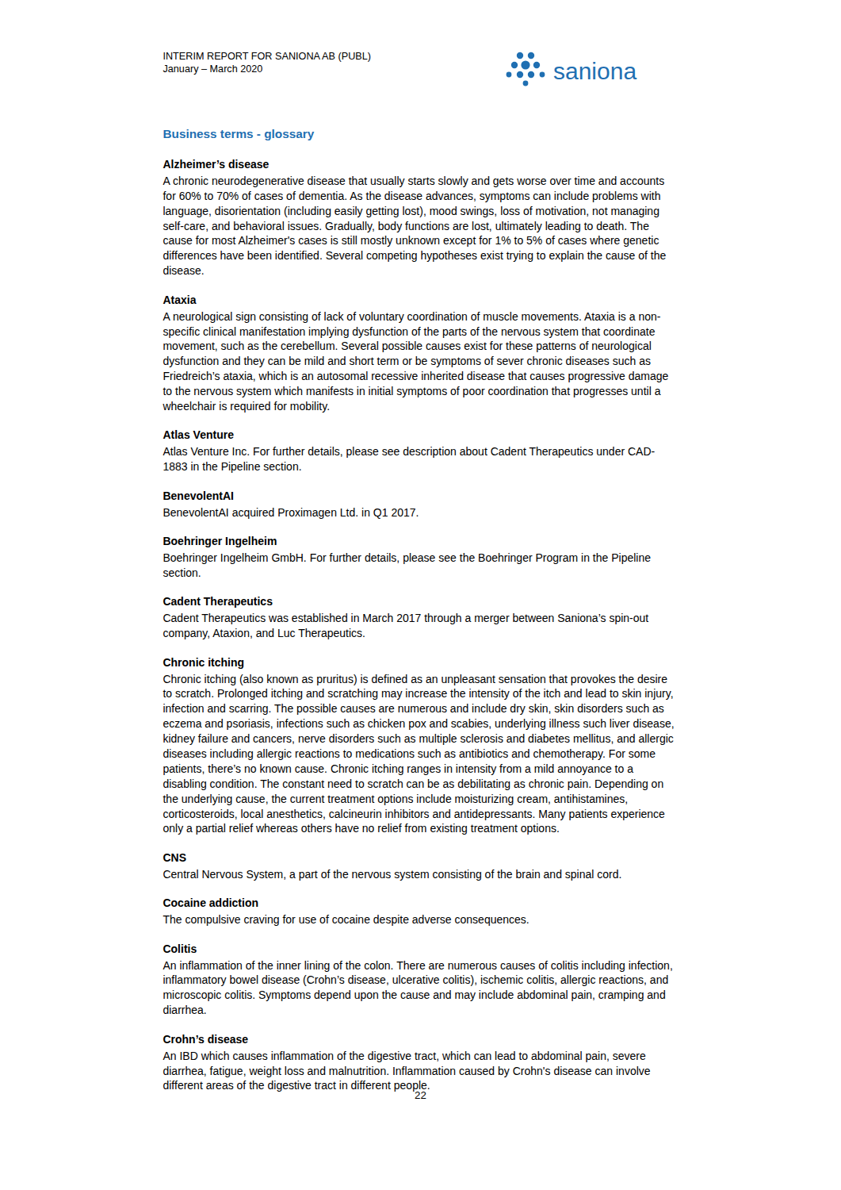INTERIM REPORT FOR SANIONA AB (PUBL)
January – March 2020
saniona
Business terms - glossary
Alzheimer’s disease
A chronic neurodegenerative disease that usually starts slowly and gets worse over time and accounts for 60% to 70% of cases of dementia. As the disease advances, symptoms can include problems with language, disorientation (including easily getting lost), mood swings, loss of motivation, not managing self-care, and behavioral issues. Gradually, body functions are lost, ultimately leading to death. The cause for most Alzheimer's cases is still mostly unknown except for 1% to 5% of cases where genetic differences have been identified. Several competing hypotheses exist trying to explain the cause of the disease.
Ataxia
A neurological sign consisting of lack of voluntary coordination of muscle movements. Ataxia is a non-specific clinical manifestation implying dysfunction of the parts of the nervous system that coordinate movement, such as the cerebellum. Several possible causes exist for these patterns of neurological dysfunction and they can be mild and short term or be symptoms of sever chronic diseases such as Friedreich’s ataxia, which is an autosomal recessive inherited disease that causes progressive damage to the nervous system which manifests in initial symptoms of poor coordination that progresses until a wheelchair is required for mobility.
Atlas Venture
Atlas Venture Inc. For further details, please see description about Cadent Therapeutics under CAD-1883 in the Pipeline section.
BenevolentAI
BenevolentAI acquired Proximagen Ltd. in Q1 2017.
Boehringer Ingelheim
Boehringer Ingelheim GmbH. For further details, please see the Boehringer Program in the Pipeline section.
Cadent Therapeutics
Cadent Therapeutics was established in March 2017 through a merger between Saniona’s spin-out company, Ataxion, and Luc Therapeutics.
Chronic itching
Chronic itching (also known as pruritus) is defined as an unpleasant sensation that provokes the desire to scratch. Prolonged itching and scratching may increase the intensity of the itch and lead to skin injury, infection and scarring. The possible causes are numerous and include dry skin, skin disorders such as eczema and psoriasis, infections such as chicken pox and scabies, underlying illness such liver disease, kidney failure and cancers, nerve disorders such as multiple sclerosis and diabetes mellitus, and allergic diseases including allergic reactions to medications such as antibiotics and chemotherapy. For some patients, there’s no known cause. Chronic itching ranges in intensity from a mild annoyance to a disabling condition. The constant need to scratch can be as debilitating as chronic pain. Depending on the underlying cause, the current treatment options include moisturizing cream, antihistamines, corticosteroids, local anesthetics, calcineurin inhibitors and antidepressants. Many patients experience only a partial relief whereas others have no relief from existing treatment options.
CNS
Central Nervous System, a part of the nervous system consisting of the brain and spinal cord.
Cocaine addiction
The compulsive craving for use of cocaine despite adverse consequences.
Colitis
An inflammation of the inner lining of the colon. There are numerous causes of colitis including infection, inflammatory bowel disease (Crohn’s disease, ulcerative colitis), ischemic colitis, allergic reactions, and microscopic colitis. Symptoms depend upon the cause and may include abdominal pain, cramping and diarrhea.
Crohn’s disease
An IBD which causes inflammation of the digestive tract, which can lead to abdominal pain, severe diarrhea, fatigue, weight loss and malnutrition. Inflammation caused by Crohn's disease can involve different areas of the digestive tract in different people.
22